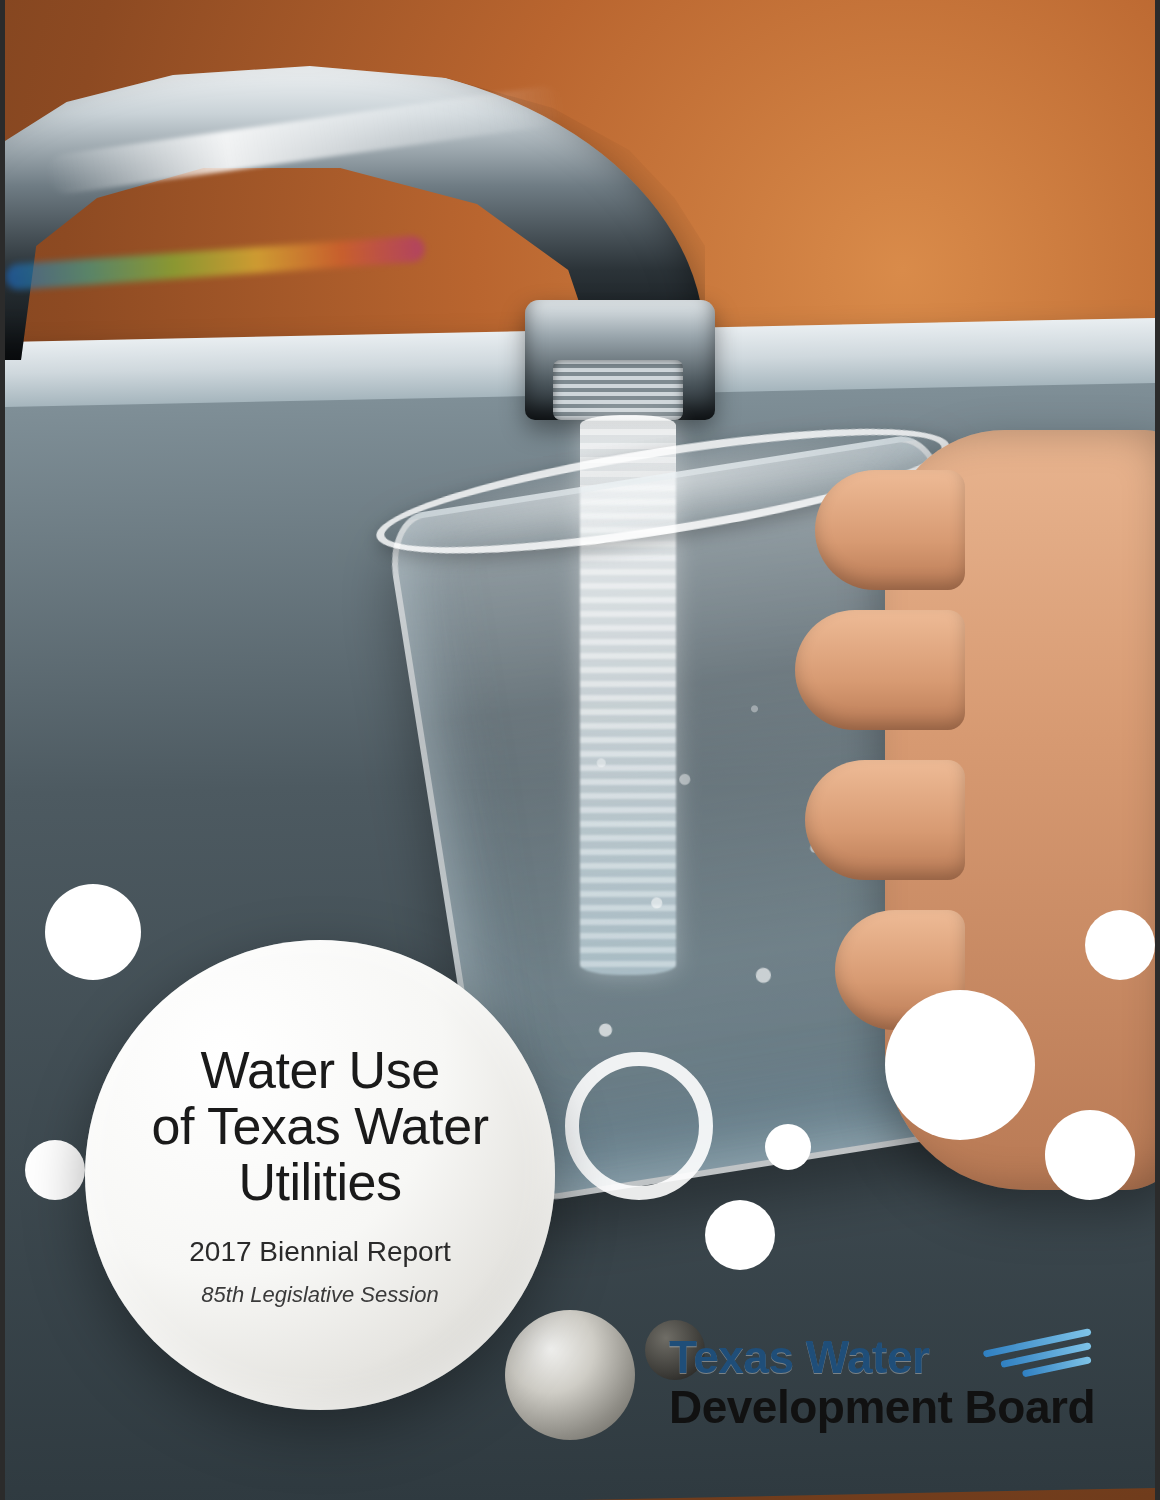Water Use
of Texas Water
Utilities
2017 Biennial Report
85th Legislative Session
Texas Water
Development Board
Water Use of Texas Water Utilities. 2017 Biennial Report. 85th Legislative Session. Texas Water Development Board.